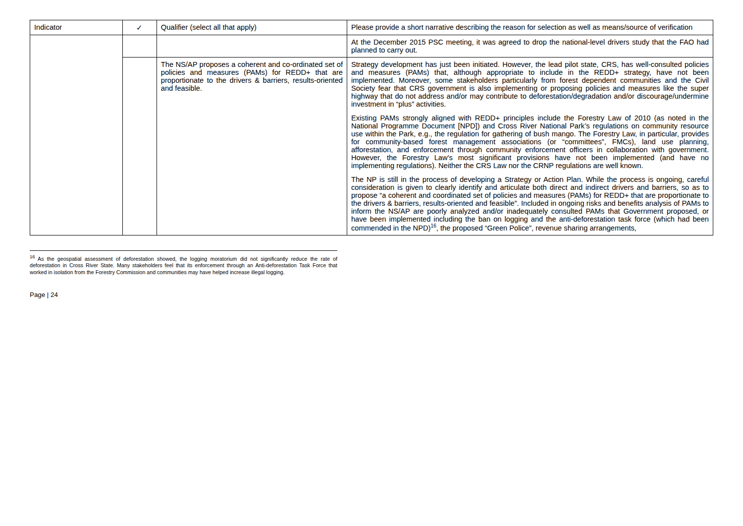| Indicator | ✓ | Qualifier (select all that apply) | Please provide a short narrative describing the reason for selection as well as means/source of verification |
| --- | --- | --- | --- |
| | | | At the December 2015 PSC meeting, it was agreed to drop the national-level drivers study that the FAO had planned to carry out. |
| | The NS/AP proposes a coherent and co-ordinated set of policies and measures (PAMs) for REDD+ that are proportionate to the drivers & barriers, results-oriented and feasible. | Strategy development has just been initiated. However, the lead pilot state, CRS, has well-consulted policies and measures (PAMs) that, although appropriate to include in the REDD+ strategy, have not been implemented. Moreover, some stakeholders particularly from forest dependent communities and the Civil Society fear that CRS government is also implementing or proposing policies and measures like the super highway that do not address and/or may contribute to deforestation/degradation and/or discourage/undermine investment in “plus” activities. Existing PAMs strongly aligned with REDD+ principles include the Forestry Law of 2010 (as noted in the National Programme Document [NPD]) and Cross River National Park’s regulations on community resource use within the Park, e.g., the regulation for gathering of bush mango. The Forestry Law, in particular, provides for community-based forest management associations (or “committees”, FMCs), land use planning, afforestation, and enforcement through community enforcement officers in collaboration with government. However, the Forestry Law’s most significant provisions have not been implemented (and have no implementing regulations). Neither the CRS Law nor the CRNP regulations are well known. The NP is still in the process of developing a Strategy or Action Plan. While the process is ongoing, careful consideration is given to clearly identify and articulate both direct and indirect drivers and barriers, so as to propose “a coherent and coordinated set of policies and measures (PAMs) for REDD+ that are proportionate to the drivers & barriers, results-oriented and feasible”. Included in ongoing risks and benefits analysis of PAMs to inform the NS/AP are poorly analyzed and/or inadequately consulted PAMs that Government proposed, or have been implemented including the ban on logging and the anti-deforestation task force (which had been commended in the NPD) 16 , the proposed “Green Police”, revenue sharing arrangements, |
16 As the geospatial assessment of deforestation showed, the logging moratorium did not significantly reduce the rate of deforestation in Cross River State. Many stakeholders feel that its enforcement through an Anti-deforestation Task Force that worked in isolation from the Forestry Commission and communities may have helped increase illegal logging.
Page | 24